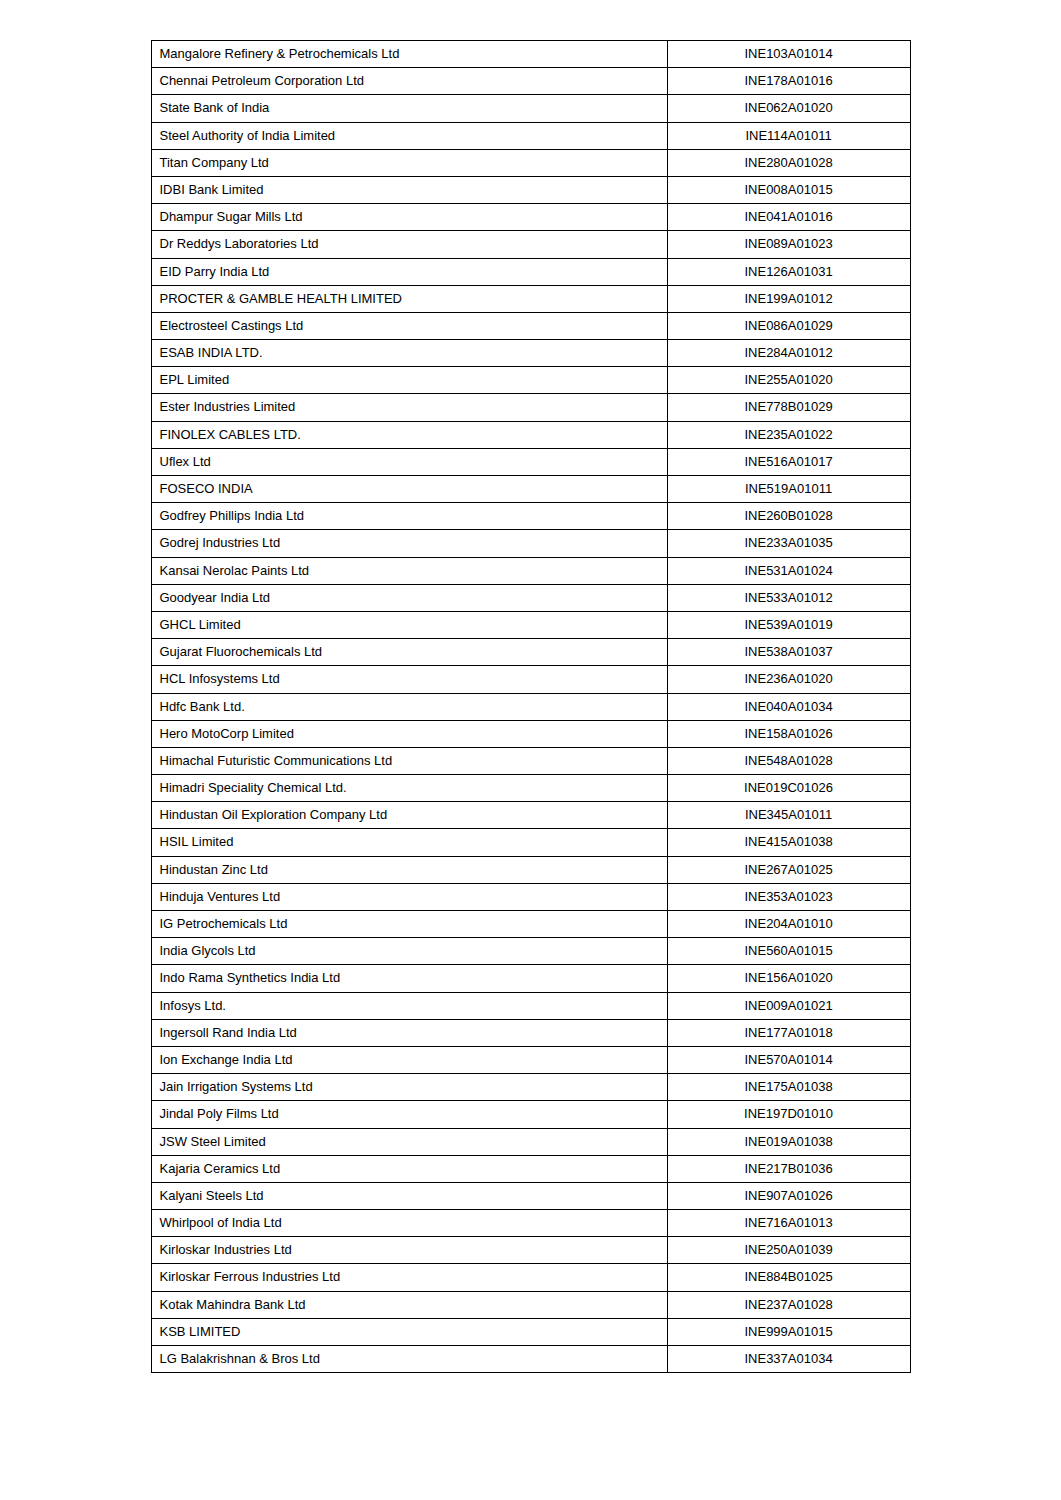| Mangalore Refinery & Petrochemicals Ltd | INE103A01014 |
| Chennai Petroleum Corporation Ltd | INE178A01016 |
| State Bank of India | INE062A01020 |
| Steel Authority of India Limited | INE114A01011 |
| Titan Company Ltd | INE280A01028 |
| IDBI Bank Limited | INE008A01015 |
| Dhampur Sugar Mills Ltd | INE041A01016 |
| Dr Reddys Laboratories Ltd | INE089A01023 |
| EID Parry India Ltd | INE126A01031 |
| PROCTER & GAMBLE HEALTH LIMITED | INE199A01012 |
| Electrosteel Castings Ltd | INE086A01029 |
| ESAB INDIA LTD. | INE284A01012 |
| EPL Limited | INE255A01020 |
| Ester Industries Limited | INE778B01029 |
| FINOLEX CABLES LTD. | INE235A01022 |
| Uflex Ltd | INE516A01017 |
| FOSECO INDIA | INE519A01011 |
| Godfrey Phillips India Ltd | INE260B01028 |
| Godrej Industries Ltd | INE233A01035 |
| Kansai Nerolac Paints Ltd | INE531A01024 |
| Goodyear India Ltd | INE533A01012 |
| GHCL Limited | INE539A01019 |
| Gujarat Fluorochemicals Ltd | INE538A01037 |
| HCL Infosystems Ltd | INE236A01020 |
| Hdfc Bank Ltd. | INE040A01034 |
| Hero MotoCorp Limited | INE158A01026 |
| Himachal Futuristic Communications Ltd | INE548A01028 |
| Himadri Speciality Chemical Ltd. | INE019C01026 |
| Hindustan Oil Exploration Company Ltd | INE345A01011 |
| HSIL Limited | INE415A01038 |
| Hindustan Zinc Ltd | INE267A01025 |
| Hinduja Ventures Ltd | INE353A01023 |
| IG Petrochemicals Ltd | INE204A01010 |
| India Glycols Ltd | INE560A01015 |
| Indo Rama Synthetics India Ltd | INE156A01020 |
| Infosys Ltd. | INE009A01021 |
| Ingersoll Rand India Ltd | INE177A01018 |
| Ion Exchange India Ltd | INE570A01014 |
| Jain Irrigation Systems Ltd | INE175A01038 |
| Jindal Poly Films Ltd | INE197D01010 |
| JSW Steel Limited | INE019A01038 |
| Kajaria Ceramics Ltd | INE217B01036 |
| Kalyani Steels Ltd | INE907A01026 |
| Whirlpool of India Ltd | INE716A01013 |
| Kirloskar Industries Ltd | INE250A01039 |
| Kirloskar Ferrous Industries Ltd | INE884B01025 |
| Kotak Mahindra Bank Ltd | INE237A01028 |
| KSB LIMITED | INE999A01015 |
| LG Balakrishnan & Bros Ltd | INE337A01034 |